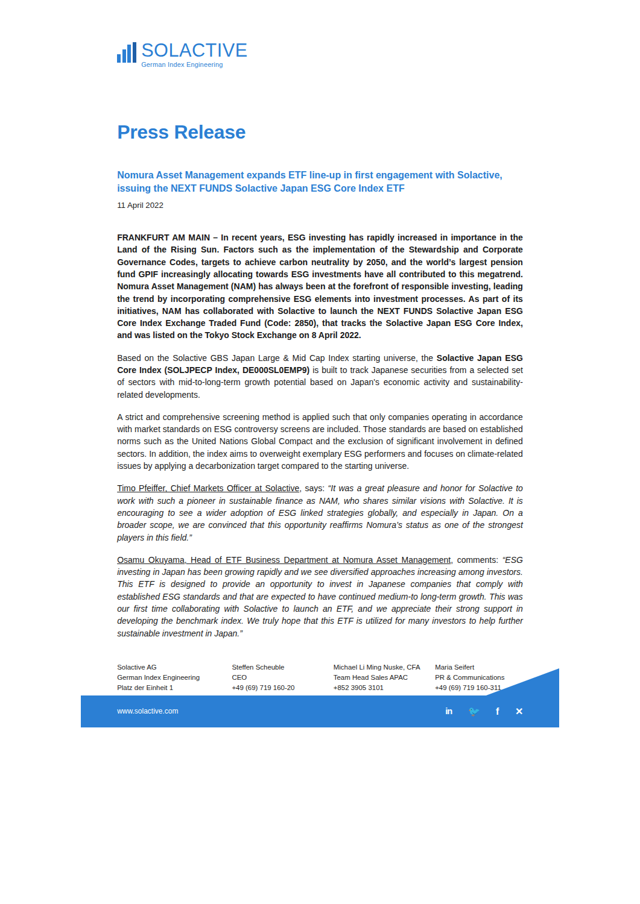SOLACTIVE German Index Engineering
Press Release
Nomura Asset Management expands ETF line-up in first engagement with Solactive, issuing the NEXT FUNDS Solactive Japan ESG Core Index ETF
11 April 2022
FRANKFURT AM MAIN – In recent years, ESG investing has rapidly increased in importance in the Land of the Rising Sun. Factors such as the implementation of the Stewardship and Corporate Governance Codes, targets to achieve carbon neutrality by 2050, and the world’s largest pension fund GPIF increasingly allocating towards ESG investments have all contributed to this megatrend. Nomura Asset Management (NAM) has always been at the forefront of responsible investing, leading the trend by incorporating comprehensive ESG elements into investment processes. As part of its initiatives, NAM has collaborated with Solactive to launch the NEXT FUNDS Solactive Japan ESG Core Index Exchange Traded Fund (Code: 2850), that tracks the Solactive Japan ESG Core Index, and was listed on the Tokyo Stock Exchange on 8 April 2022.
Based on the Solactive GBS Japan Large & Mid Cap Index starting universe, the Solactive Japan ESG Core Index (SOLJPECP Index, DE000SL0EMP9) is built to track Japanese securities from a selected set of sectors with mid-to-long-term growth potential based on Japan's economic activity and sustainability-related developments.
A strict and comprehensive screening method is applied such that only companies operating in accordance with market standards on ESG controversy screens are included. Those standards are based on established norms such as the United Nations Global Compact and the exclusion of significant involvement in defined sectors. In addition, the index aims to overweight exemplary ESG performers and focuses on climate-related issues by applying a decarbonization target compared to the starting universe.
Timo Pfeiffer, Chief Markets Officer at Solactive, says: “It was a great pleasure and honor for Solactive to work with such a pioneer in sustainable finance as NAM, who shares similar visions with Solactive. It is encouraging to see a wider adoption of ESG linked strategies globally, and especially in Japan. On a broader scope, we are convinced that this opportunity reaffirms Nomura’s status as one of the strongest players in this field.”
Osamu Okuyama, Head of ETF Business Department at Nomura Asset Management, comments: “ESG investing in Japan has been growing rapidly and we see diversified approaches increasing among investors. This ETF is designed to provide an opportunity to invest in Japanese companies that comply with established ESG standards and that are expected to have continued medium-to long-term growth. This was our first time collaborating with Solactive to launch an ETF, and we appreciate their strong support in developing the benchmark index. We truly hope that this ETF is utilized for many investors to help further sustainable investment in Japan.”
Solactive AG
German Index Engineering
Platz der Einheit 1
60327 Frankfurt am Main
Germany
Steffen Scheuble
CEO
+49 (69) 719 160-20
steffen.scheuble@solactive.com
Michael Li Ming Nuske, CFA
Team Head Sales APAC
+852 3905 3101
michael.nuske@solactive.com
Maria Seifert
PR & Communications
+49 (69) 719 160-311
press@solactive.com
www.solactive.com
in 🐦 f ✕